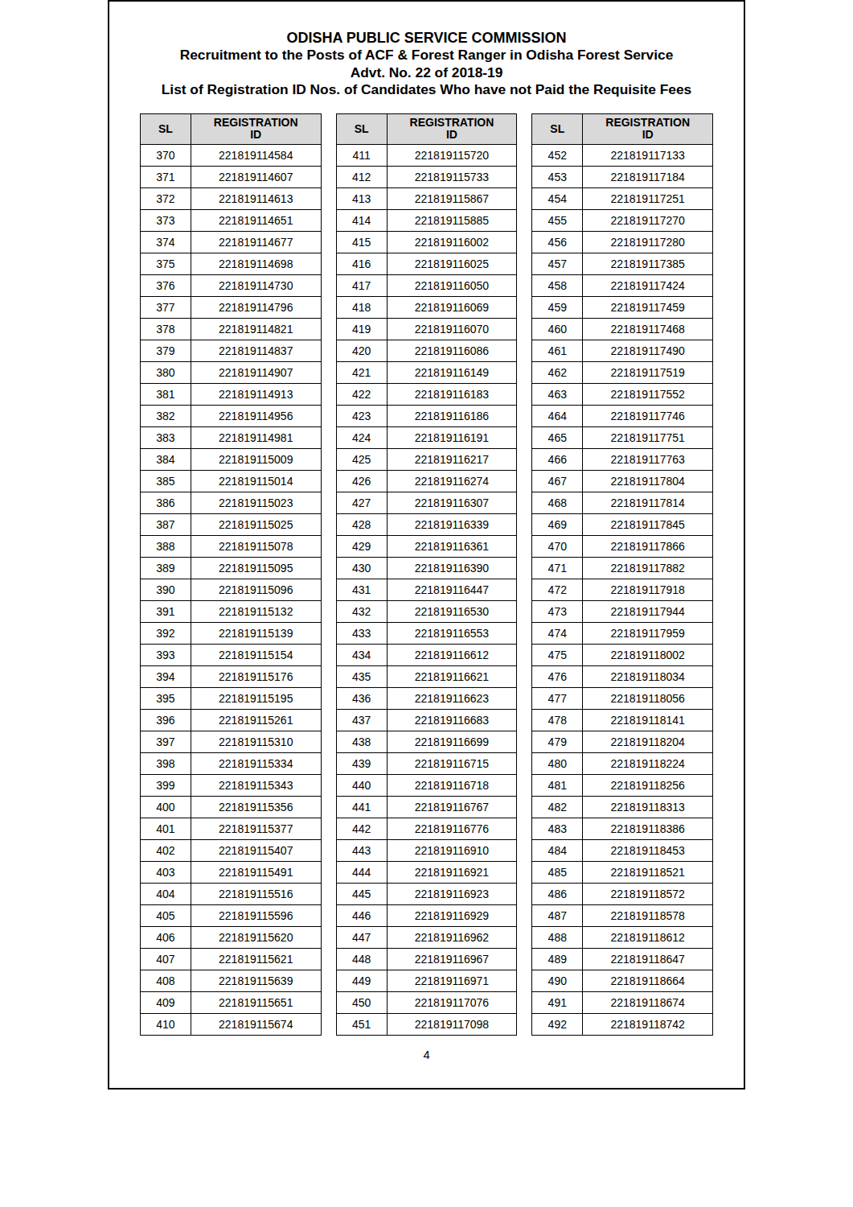ODISHA PUBLIC SERVICE COMMISSION
Recruitment to the Posts of ACF & Forest Ranger in Odisha Forest Service
Advt. No. 22 of 2018-19
List of Registration ID Nos. of Candidates Who have not Paid the Requisite Fees
| SL | REGISTRATION ID |
| --- | --- |
| 370 | 221819114584 |
| 371 | 221819114607 |
| 372 | 221819114613 |
| 373 | 221819114651 |
| 374 | 221819114677 |
| 375 | 221819114698 |
| 376 | 221819114730 |
| 377 | 221819114796 |
| 378 | 221819114821 |
| 379 | 221819114837 |
| 380 | 221819114907 |
| 381 | 221819114913 |
| 382 | 221819114956 |
| 383 | 221819114981 |
| 384 | 221819115009 |
| 385 | 221819115014 |
| 386 | 221819115023 |
| 387 | 221819115025 |
| 388 | 221819115078 |
| 389 | 221819115095 |
| 390 | 221819115096 |
| 391 | 221819115132 |
| 392 | 221819115139 |
| 393 | 221819115154 |
| 394 | 221819115176 |
| 395 | 221819115195 |
| 396 | 221819115261 |
| 397 | 221819115310 |
| 398 | 221819115334 |
| 399 | 221819115343 |
| 400 | 221819115356 |
| 401 | 221819115377 |
| 402 | 221819115407 |
| 403 | 221819115491 |
| 404 | 221819115516 |
| 405 | 221819115596 |
| 406 | 221819115620 |
| 407 | 221819115621 |
| 408 | 221819115639 |
| 409 | 221819115651 |
| 410 | 221819115674 |
| SL | REGISTRATION ID |
| --- | --- |
| 411 | 221819115720 |
| 412 | 221819115733 |
| 413 | 221819115867 |
| 414 | 221819115885 |
| 415 | 221819116002 |
| 416 | 221819116025 |
| 417 | 221819116050 |
| 418 | 221819116069 |
| 419 | 221819116070 |
| 420 | 221819116086 |
| 421 | 221819116149 |
| 422 | 221819116183 |
| 423 | 221819116186 |
| 424 | 221819116191 |
| 425 | 221819116217 |
| 426 | 221819116274 |
| 427 | 221819116307 |
| 428 | 221819116339 |
| 429 | 221819116361 |
| 430 | 221819116390 |
| 431 | 221819116447 |
| 432 | 221819116530 |
| 433 | 221819116553 |
| 434 | 221819116612 |
| 435 | 221819116621 |
| 436 | 221819116623 |
| 437 | 221819116683 |
| 438 | 221819116699 |
| 439 | 221819116715 |
| 440 | 221819116718 |
| 441 | 221819116767 |
| 442 | 221819116776 |
| 443 | 221819116910 |
| 444 | 221819116921 |
| 445 | 221819116923 |
| 446 | 221819116929 |
| 447 | 221819116962 |
| 448 | 221819116967 |
| 449 | 221819116971 |
| 450 | 221819117076 |
| 451 | 221819117098 |
| SL | REGISTRATION ID |
| --- | --- |
| 452 | 221819117133 |
| 453 | 221819117184 |
| 454 | 221819117251 |
| 455 | 221819117270 |
| 456 | 221819117280 |
| 457 | 221819117385 |
| 458 | 221819117424 |
| 459 | 221819117459 |
| 460 | 221819117468 |
| 461 | 221819117490 |
| 462 | 221819117519 |
| 463 | 221819117552 |
| 464 | 221819117746 |
| 465 | 221819117751 |
| 466 | 221819117763 |
| 467 | 221819117804 |
| 468 | 221819117814 |
| 469 | 221819117845 |
| 470 | 221819117866 |
| 471 | 221819117882 |
| 472 | 221819117918 |
| 473 | 221819117944 |
| 474 | 221819117959 |
| 475 | 221819118002 |
| 476 | 221819118034 |
| 477 | 221819118056 |
| 478 | 221819118141 |
| 479 | 221819118204 |
| 480 | 221819118224 |
| 481 | 221819118256 |
| 482 | 221819118313 |
| 483 | 221819118386 |
| 484 | 221819118453 |
| 485 | 221819118521 |
| 486 | 221819118572 |
| 487 | 221819118578 |
| 488 | 221819118612 |
| 489 | 221819118647 |
| 490 | 221819118664 |
| 491 | 221819118674 |
| 492 | 221819118742 |
4